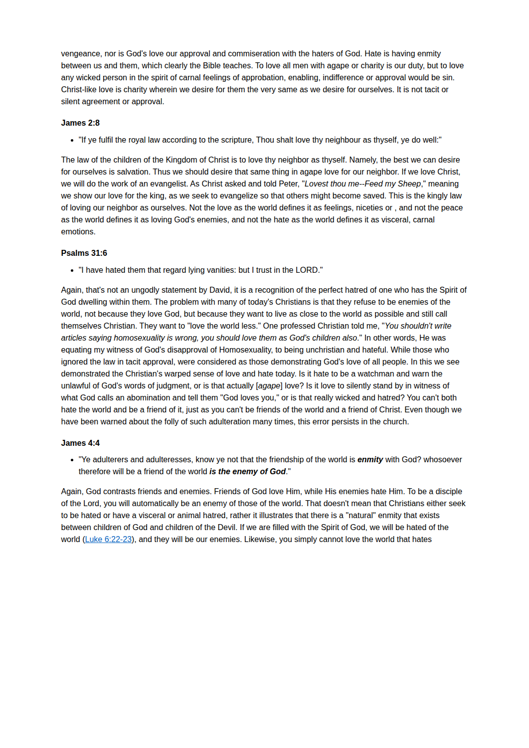vengeance, nor is God's love our approval and commiseration with the haters of God. Hate is having enmity between us and them, which clearly the Bible teaches. To love all men with agape or charity is our duty, but to love any wicked person in the spirit of carnal feelings of approbation, enabling, indifference or approval would be sin. Christ-like love is charity wherein we desire for them the very same as we desire for ourselves. It is not tacit or silent agreement or approval.
James 2:8
"If ye fulfil the royal law according to the scripture, Thou shalt love thy neighbour as thyself, ye do well:"
The law of the children of the Kingdom of Christ is to love thy neighbor as thyself. Namely, the best we can desire for ourselves is salvation. Thus we should desire that same thing in agape love for our neighbor. If we love Christ, we will do the work of an evangelist. As Christ asked and told Peter, "Lovest thou me--Feed my Sheep," meaning we show our love for the king, as we seek to evangelize so that others might become saved. This is the kingly law of loving our neighbor as ourselves. Not the love as the world defines it as feelings, niceties or , and not the peace as the world defines it as loving God's enemies, and not the hate as the world defines it as visceral, carnal emotions.
Psalms 31:6
"I have hated them that regard lying vanities: but I trust in the LORD."
Again, that's not an ungodly statement by David, it is a recognition of the perfect hatred of one who has the Spirit of God dwelling within them. The problem with many of today's Christians is that they refuse to be enemies of the world, not because they love God, but because they want to live as close to the world as possible and still call themselves Christian. They want to "love the world less." One professed Christian told me, "You shouldn't write articles saying homosexuality is wrong, you should love them as God's children also." In other words, He was equating my witness of God's disapproval of Homosexuality, to being unchristian and hateful. While those who ignored the law in tacit approval, were considered as those demonstrating God's love of all people. In this we see demonstrated the Christian's warped sense of love and hate today. Is it hate to be a watchman and warn the unlawful of God's words of judgment, or is that actually [agape] love? Is it love to silently stand by in witness of what God calls an abomination and tell them "God loves you," or is that really wicked and hatred? You can't both hate the world and be a friend of it, just as you can't be friends of the world and a friend of Christ. Even though we have been warned about the folly of such adulteration many times, this error persists in the church.
James 4:4
"Ye adulterers and adulteresses, know ye not that the friendship of the world is enmity with God? whosoever therefore will be a friend of the world is the enemy of God."
Again, God contrasts friends and enemies. Friends of God love Him, while His enemies hate Him. To be a disciple of the Lord, you will automatically be an enemy of those of the world. That doesn't mean that Christians either seek to be hated or have a visceral or animal hatred, rather it illustrates that there is a "natural" enmity that exists between children of God and children of the Devil. If we are filled with the Spirit of God, we will be hated of the world (Luke 6:22-23), and they will be our enemies. Likewise, you simply cannot love the world that hates